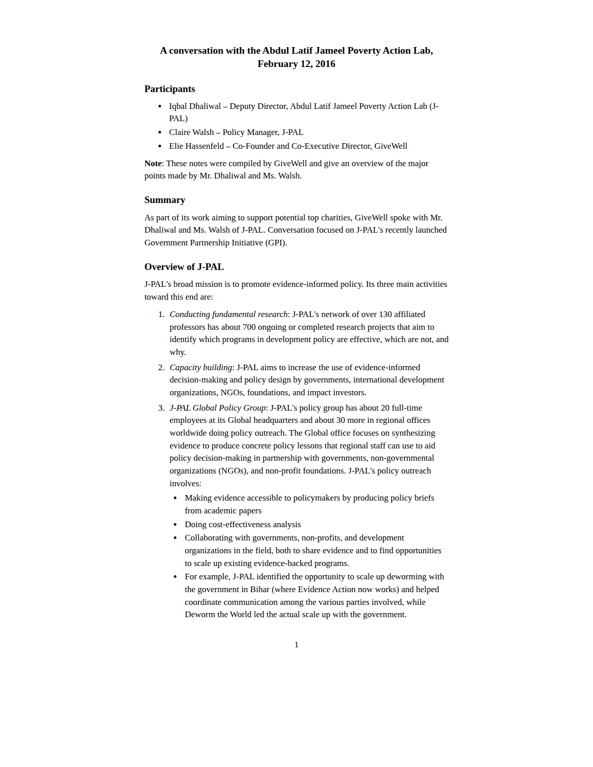A conversation with the Abdul Latif Jameel Poverty Action Lab,
February 12, 2016
Participants
Iqbal Dhaliwal – Deputy Director, Abdul Latif Jameel Poverty Action Lab (J-PAL)
Claire Walsh – Policy Manager, J-PAL
Elie Hassenfeld – Co-Founder and Co-Executive Director, GiveWell
Note: These notes were compiled by GiveWell and give an overview of the major points made by Mr. Dhaliwal and Ms. Walsh.
Summary
As part of its work aiming to support potential top charities, GiveWell spoke with Mr. Dhaliwal and Ms. Walsh of J-PAL. Conversation focused on J-PAL's recently launched Government Partnership Initiative (GPI).
Overview of J-PAL
J-PAL's broad mission is to promote evidence-informed policy. Its three main activities toward this end are:
Conducting fundamental research: J-PAL's network of over 130 affiliated professors has about 700 ongoing or completed research projects that aim to identify which programs in development policy are effective, which are not, and why.
Capacity building: J-PAL aims to increase the use of evidence-informed decision-making and policy design by governments, international development organizations, NGOs, foundations, and impact investors.
J-PAL Global Policy Group: J-PAL's policy group has about 20 full-time employees at its Global headquarters and about 30 more in regional offices worldwide doing policy outreach. The Global office focuses on synthesizing evidence to produce concrete policy lessons that regional staff can use to aid policy decision-making in partnership with governments, non-governmental organizations (NGOs), and non-profit foundations. J-PAL's policy outreach involves:
Making evidence accessible to policymakers by producing policy briefs from academic papers
Doing cost-effectiveness analysis
Collaborating with governments, non-profits, and development organizations in the field, both to share evidence and to find opportunities to scale up existing evidence-backed programs.
For example, J-PAL identified the opportunity to scale up deworming with the government in Bihar (where Evidence Action now works) and helped coordinate communication among the various parties involved, while Deworm the World led the actual scale up with the government.
1